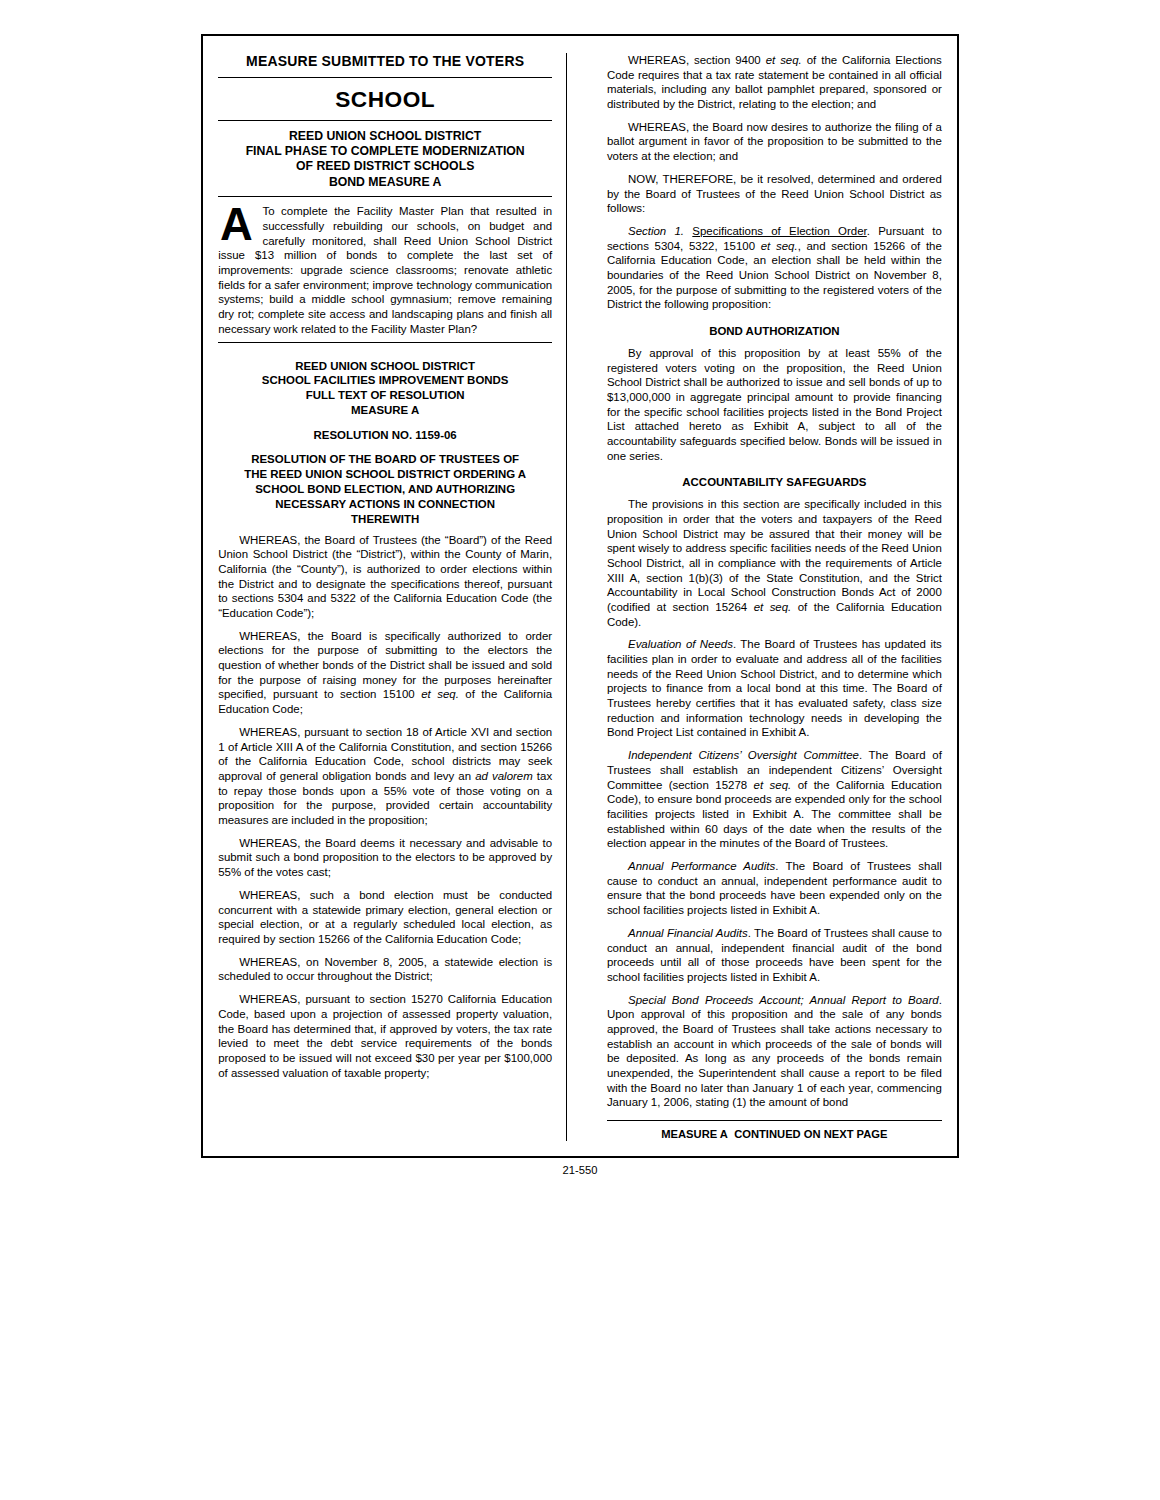MEASURE SUBMITTED TO THE VOTERS
SCHOOL
REED UNION SCHOOL DISTRICT
FINAL PHASE TO COMPLETE MODERNIZATION
OF REED DISTRICT SCHOOLS
BOND MEASURE A
A
To complete the Facility Master Plan that resulted in successfully rebuilding our schools, on budget and carefully monitored, shall Reed Union School District issue $13 million of bonds to complete the last set of improvements: upgrade science classrooms; renovate athletic fields for a safer environment; improve technology communication systems; build a middle school gymnasium; remove remaining dry rot; complete site access and landscaping plans and finish all necessary work related to the Facility Master Plan?
REED UNION SCHOOL DISTRICT
SCHOOL FACILITIES IMPROVEMENT BONDS
FULL TEXT OF RESOLUTION
MEASURE A
RESOLUTION NO. 1159-06
RESOLUTION OF THE BOARD OF TRUSTEES OF
THE REED UNION SCHOOL DISTRICT ORDERING A
SCHOOL BOND ELECTION, AND AUTHORIZING
NECESSARY ACTIONS IN CONNECTION
THEREWITH
WHEREAS, the Board of Trustees (the “Board”) of the Reed Union School District (the “District”), within the County of Marin, California (the “County”), is authorized to order elections within the District and to designate the specifications thereof, pursuant to sections 5304 and 5322 of the California Education Code (the “Education Code”);
WHEREAS, the Board is specifically authorized to order elections for the purpose of submitting to the electors the question of whether bonds of the District shall be issued and sold for the purpose of raising money for the purposes hereinafter specified, pursuant to section 15100 et seq. of the California Education Code;
WHEREAS, pursuant to section 18 of Article XVI and section 1 of Article XIII A of the California Constitution, and section 15266 of the California Education Code, school districts may seek approval of general obligation bonds and levy an ad valorem tax to repay those bonds upon a 55% vote of those voting on a proposition for the purpose, provided certain accountability measures are included in the proposition;
WHEREAS, the Board deems it necessary and advisable to submit such a bond proposition to the electors to be approved by 55% of the votes cast;
WHEREAS, such a bond election must be conducted concurrent with a statewide primary election, general election or special election, or at a regularly scheduled local election, as required by section 15266 of the California Education Code;
WHEREAS, on November 8, 2005, a statewide election is scheduled to occur throughout the District;
WHEREAS, pursuant to section 15270 California Education Code, based upon a projection of assessed property valuation, the Board has determined that, if approved by voters, the tax rate levied to meet the debt service requirements of the bonds proposed to be issued will not exceed $30 per year per $100,000 of assessed valuation of taxable property;
WHEREAS, section 9400 et seq. of the California Elections Code requires that a tax rate statement be contained in all official materials, including any ballot pamphlet prepared, sponsored or distributed by the District, relating to the election; and
WHEREAS, the Board now desires to authorize the filing of a ballot argument in favor of the proposition to be submitted to the voters at the election; and
NOW, THEREFORE, be it resolved, determined and ordered by the Board of Trustees of the Reed Union School District as follows:
Section 1. Specifications of Election Order. Pursuant to sections 5304, 5322, 15100 et seq., and section 15266 of the California Education Code, an election shall be held within the boundaries of the Reed Union School District on November 8, 2005, for the purpose of submitting to the registered voters of the District the following proposition:
BOND AUTHORIZATION
By approval of this proposition by at least 55% of the registered voters voting on the proposition, the Reed Union School District shall be authorized to issue and sell bonds of up to $13,000,000 in aggregate principal amount to provide financing for the specific school facilities projects listed in the Bond Project List attached hereto as Exhibit A, subject to all of the accountability safeguards specified below. Bonds will be issued in one series.
ACCOUNTABILITY SAFEGUARDS
The provisions in this section are specifically included in this proposition in order that the voters and taxpayers of the Reed Union School District may be assured that their money will be spent wisely to address specific facilities needs of the Reed Union School District, all in compliance with the requirements of Article XIII A, section 1(b)(3) of the State Constitution, and the Strict Accountability in Local School Construction Bonds Act of 2000 (codified at section 15264 et seq. of the California Education Code).
Evaluation of Needs. The Board of Trustees has updated its facilities plan in order to evaluate and address all of the facilities needs of the Reed Union School District, and to determine which projects to finance from a local bond at this time. The Board of Trustees hereby certifies that it has evaluated safety, class size reduction and information technology needs in developing the Bond Project List contained in Exhibit A.
Independent Citizens’ Oversight Committee. The Board of Trustees shall establish an independent Citizens’ Oversight Committee (section 15278 et seq. of the California Education Code), to ensure bond proceeds are expended only for the school facilities projects listed in Exhibit A. The committee shall be established within 60 days of the date when the results of the election appear in the minutes of the Board of Trustees.
Annual Performance Audits. The Board of Trustees shall cause to conduct an annual, independent performance audit to ensure that the bond proceeds have been expended only on the school facilities projects listed in Exhibit A.
Annual Financial Audits. The Board of Trustees shall cause to conduct an annual, independent financial audit of the bond proceeds until all of those proceeds have been spent for the school facilities projects listed in Exhibit A.
Special Bond Proceeds Account; Annual Report to Board. Upon approval of this proposition and the sale of any bonds approved, the Board of Trustees shall take actions necessary to establish an account in which proceeds of the sale of bonds will be deposited. As long as any proceeds of the bonds remain unexpended, the Superintendent shall cause a report to be filed with the Board no later than January 1 of each year, commencing January 1, 2006, stating (1) the amount of bond
MEASURE A CONTINUED ON NEXT PAGE
21-550